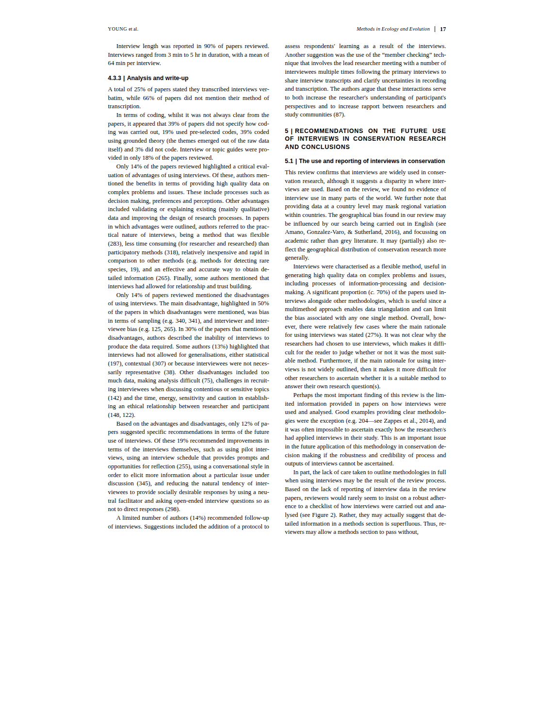YOUNG et al.
Methods in Ecology and Evolution 17
Interview length was reported in 90% of papers reviewed. Interviews ranged from 3 min to 5 hr in duration, with a mean of 64 min per interview.
4.3.3|Analysis and write-up
A total of 25% of papers stated they transcribed interviews verbatim, while 66% of papers did not mention their method of transcription.
In terms of coding, whilst it was not always clear from the papers, it appeared that 39% of papers did not specify how coding was carried out, 19% used pre-selected codes, 39% coded using grounded theory (the themes emerged out of the raw data itself) and 3% did not code. Interview or topic guides were provided in only 18% of the papers reviewed.
Only 14% of the papers reviewed highlighted a critical evaluation of advantages of using interviews. Of these, authors mentioned the benefits in terms of providing high quality data on complex problems and issues. These include processes such as decision making, preferences and perceptions. Other advantages included validating or explaining existing (mainly qualitative) data and improving the design of research processes. In papers in which advantages were outlined, authors referred to the practical nature of interviews, being a method that was flexible (283), less time consuming (for researcher and researched) than participatory methods (318), relatively inexpensive and rapid in comparison to other methods (e.g. methods for detecting rare species, 19), and an effective and accurate way to obtain detailed information (265). Finally, some authors mentioned that interviews had allowed for relationship and trust building.
Only 14% of papers reviewed mentioned the disadvantages of using interviews. The main disadvantage, highlighted in 50% of the papers in which disadvantages were mentioned, was bias in terms of sampling (e.g. 340, 341), and interviewer and interviewee bias (e.g. 125, 265). In 30% of the papers that mentioned disadvantages, authors described the inability of interviews to produce the data required. Some authors (13%) highlighted that interviews had not allowed for generalisations, either statistical (197), contextual (307) or because interviewees were not necessarily representative (38). Other disadvantages included too much data, making analysis difficult (75), challenges in recruiting interviewees when discussing contentious or sensitive topics (142) and the time, energy, sensitivity and caution in establishing an ethical relationship between researcher and participant (148, 122).
Based on the advantages and disadvantages, only 12% of papers suggested specific recommendations in terms of the future use of interviews. Of these 19% recommended improvements in terms of the interviews themselves, such as using pilot interviews, using an interview schedule that provides prompts and opportunities for reflection (255), using a conversational style in order to elicit more information about a particular issue under discussion (345), and reducing the natural tendency of interviewees to provide socially desirable responses by using a neutral facilitator and asking open-ended interview questions so as not to direct responses (298).
A limited number of authors (14%) recommended follow-up of interviews. Suggestions included the addition of a protocol to assess respondents' learning as a result of the interviews. Another suggestion was the use of the “member checking” technique that involves the lead researcher meeting with a number of interviewees multiple times following the primary interviews to share interview transcripts and clarify uncertainties in recording and transcription. The authors argue that these interactions serve to both increase the researcher's understanding of participant's perspectives and to increase rapport between researchers and study communities (87).
5|RECOMMENDATIONS ON THE FUTURE USE OF INTERVIEWS IN CONSERVATION RESEARCH AND CONCLUSIONS
5.1|The use and reporting of interviews in conservation
This review confirms that interviews are widely used in conservation research, although it suggests a disparity in where interviews are used. Based on the review, we found no evidence of interview use in many parts of the world. We further note that providing data at a country level may mask regional variation within countries. The geographical bias found in our review may be influenced by our search being carried out in English (see Amano, Gonzalez-Varo, & Sutherland, 2016), and focussing on academic rather than grey literature. It may (partially) also reflect the geographical distribution of conservation research more generally.
Interviews were characterised as a flexible method, useful in generating high quality data on complex problems and issues, including processes of information-processing and decision-making. A significant proportion (c. 70%) of the papers used interviews alongside other methodologies, which is useful since a multimethod approach enables data triangulation and can limit the bias associated with any one single method. Overall, however, there were relatively few cases where the main rationale for using interviews was stated (27%). It was not clear why the researchers had chosen to use interviews, which makes it difficult for the reader to judge whether or not it was the most suitable method. Furthermore, if the main rationale for using interviews is not widely outlined, then it makes it more difficult for other researchers to ascertain whether it is a suitable method to answer their own research question(s).
Perhaps the most important finding of this review is the limited information provided in papers on how interviews were used and analysed. Good examples providing clear methodologies were the exception (e.g. 204—see Zappes et al., 2014), and it was often impossible to ascertain exactly how the researcher/s had applied interviews in their study. This is an important issue in the future application of this methodology in conservation decision making if the robustness and credibility of process and outputs of interviews cannot be ascertained.
In part, the lack of care taken to outline methodologies in full when using interviews may be the result of the review process. Based on the lack of reporting of interview data in the review papers, reviewers would rarely seem to insist on a robust adherence to a checklist of how interviews were carried out and analysed (see Figure 2). Rather, they may actually suggest that detailed information in a methods section is superfluous. Thus, reviewers may allow a methods section to pass without,